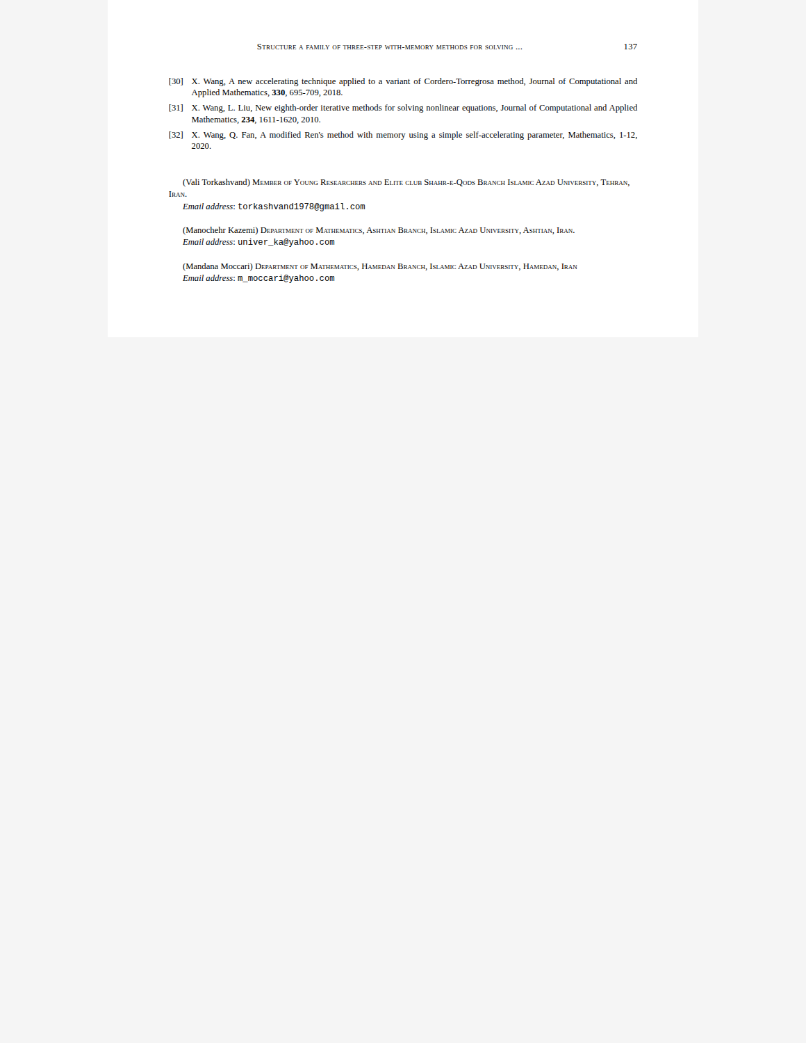Structure a family of three-step with-memory methods for solving ... 137
[30] X. Wang, A new accelerating technique applied to a variant of Cordero-Torregrosa method, Journal of Computational and Applied Mathematics, 330, 695-709, 2018.
[31] X. Wang, L. Liu, New eighth-order iterative methods for solving nonlinear equations, Journal of Computational and Applied Mathematics, 234, 1611-1620, 2010.
[32] X. Wang, Q. Fan, A modified Ren's method with memory using a simple self-accelerating parameter, Mathematics, 1-12, 2020.
(Vali Torkashvand) Member of Young Researchers and Elite club Shahr-e-Qods Branch Islamic Azad University, Tehran, Iran.
Email address: torkashvand1978@gmail.com
(Manochehr Kazemi) Department of Mathematics, Ashtian Branch, Islamic Azad University, Ashtian, Iran.
Email address: univer_ka@yahoo.com
(Mandana Moccari) Department of Mathematics, Hamedan Branch, Islamic Azad University, Hamedan, Iran
Email address: m_moccari@yahoo.com